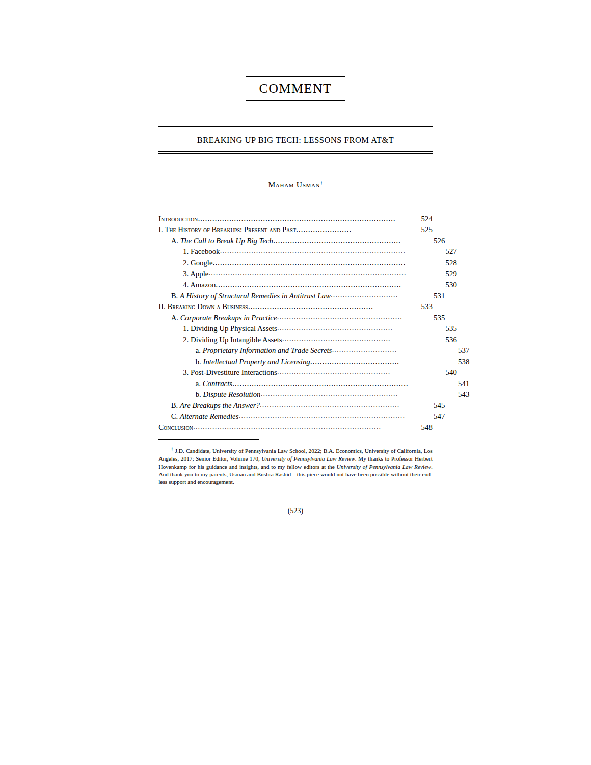Comment
BREAKING UP BIG TECH: LESSONS FROM AT&T
Maham Usman†
Introduction .................................................................................. 524
I. The History of Breakups: Present and Past ....................... 525
A. The Call to Break Up Big Tech ..................................................... 526
1. Facebook ............................................................................. 527
2. Google ................................................................................ 528
3. Apple .................................................................................. 529
4. Amazon ............................................................................. 530
B. A History of Structural Remedies in Antitrust Law ............................ 531
II. Breaking Down a Business .................................................... 533
A. Corporate Breakups in Practice .................................................... 535
1. Dividing Up Physical Assets ................................................ 535
2. Dividing Up Intangible Assets ............................................. 536
a. Proprietary Information and Trade Secrets ........................... 537
b. Intellectual Property and Licensing ..................................... 538
3. Post-Divestiture Interactions ............................................... 540
a. Contracts ......................................................................... 541
b. Dispute Resolution ......................................................... 543
B. Are Breakups the Answer? .......................................................... 545
C. Alternate Remedies ..................................................................... 547
Conclusion .............................................................................. 548
† J.D. Candidate, University of Pennsylvania Law School, 2022; B.A. Economics, University of California, Los Angeles, 2017; Senior Editor, Volume 170, University of Pennsylvania Law Review. My thanks to Professor Herbert Hovenkamp for his guidance and insights, and to my fellow editors at the University of Pennsylvania Law Review. And thank you to my parents, Usman and Bushra Rashid—this piece would not have been possible without their endless support and encouragement.
(523)